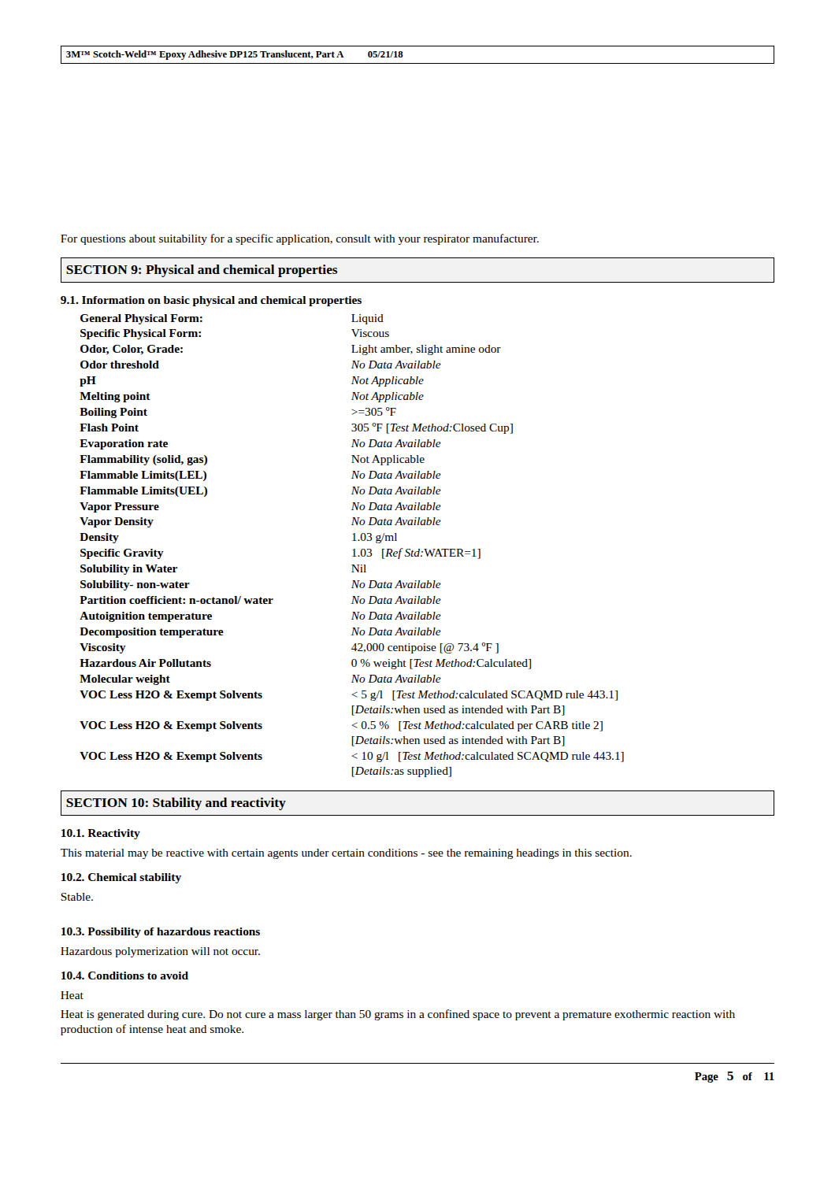3M™ Scotch-Weld™ Epoxy Adhesive DP125 Translucent, Part A 05/21/18
For questions about suitability for a specific application, consult with your respirator manufacturer.
SECTION 9: Physical and chemical properties
9.1. Information on basic physical and chemical properties
| General Physical Form: | Liquid |
| Specific Physical Form: | Viscous |
| Odor, Color, Grade: | Light amber, slight amine odor |
| Odor threshold | No Data Available |
| pH | Not Applicable |
| Melting point | Not Applicable |
| Boiling Point | >=305 ºF |
| Flash Point | 305 ºF [ Test Method: Closed Cup] |
| Evaporation rate | No Data Available |
| Flammability (solid, gas) | Not Applicable |
| Flammable Limits(LEL) | No Data Available |
| Flammable Limits(UEL) | No Data Available |
| Vapor Pressure | No Data Available |
| Vapor Density | No Data Available |
| Density | 1.03 g/ml |
| Specific Gravity | 1.03 [ Ref Std: WATER=1] |
| Solubility in Water | Nil |
| Solubility- non-water | No Data Available |
| Partition coefficient: n-octanol/ water | No Data Available |
| Autoignition temperature | No Data Available |
| Decomposition temperature | No Data Available |
| Viscosity | 42,000 centipoise [@ 73.4 ºF ] |
| Hazardous Air Pollutants | 0 % weight [ Test Method: Calculated] |
| Molecular weight | No Data Available |
| VOC Less H2O & Exempt Solvents | < 5 g/l [ Test Method: calculated SCAQMD rule 443.1] [ Details: when used as intended with Part B] |
| VOC Less H2O & Exempt Solvents | < 0.5 % [ Test Method: calculated per CARB title 2] [ Details: when used as intended with Part B] |
| VOC Less H2O & Exempt Solvents | < 10 g/l [ Test Method: calculated SCAQMD rule 443.1] [ Details: as supplied] |
SECTION 10: Stability and reactivity
10.1. Reactivity
This material may be reactive with certain agents under certain conditions - see the remaining headings in this section.
10.2. Chemical stability
Stable.
10.3. Possibility of hazardous reactions
Hazardous polymerization will not occur.
10.4. Conditions to avoid
Heat
Heat is generated during cure. Do not cure a mass larger than 50 grams in a confined space to prevent a premature exothermic reaction with production of intense heat and smoke.
Page 5 of 11